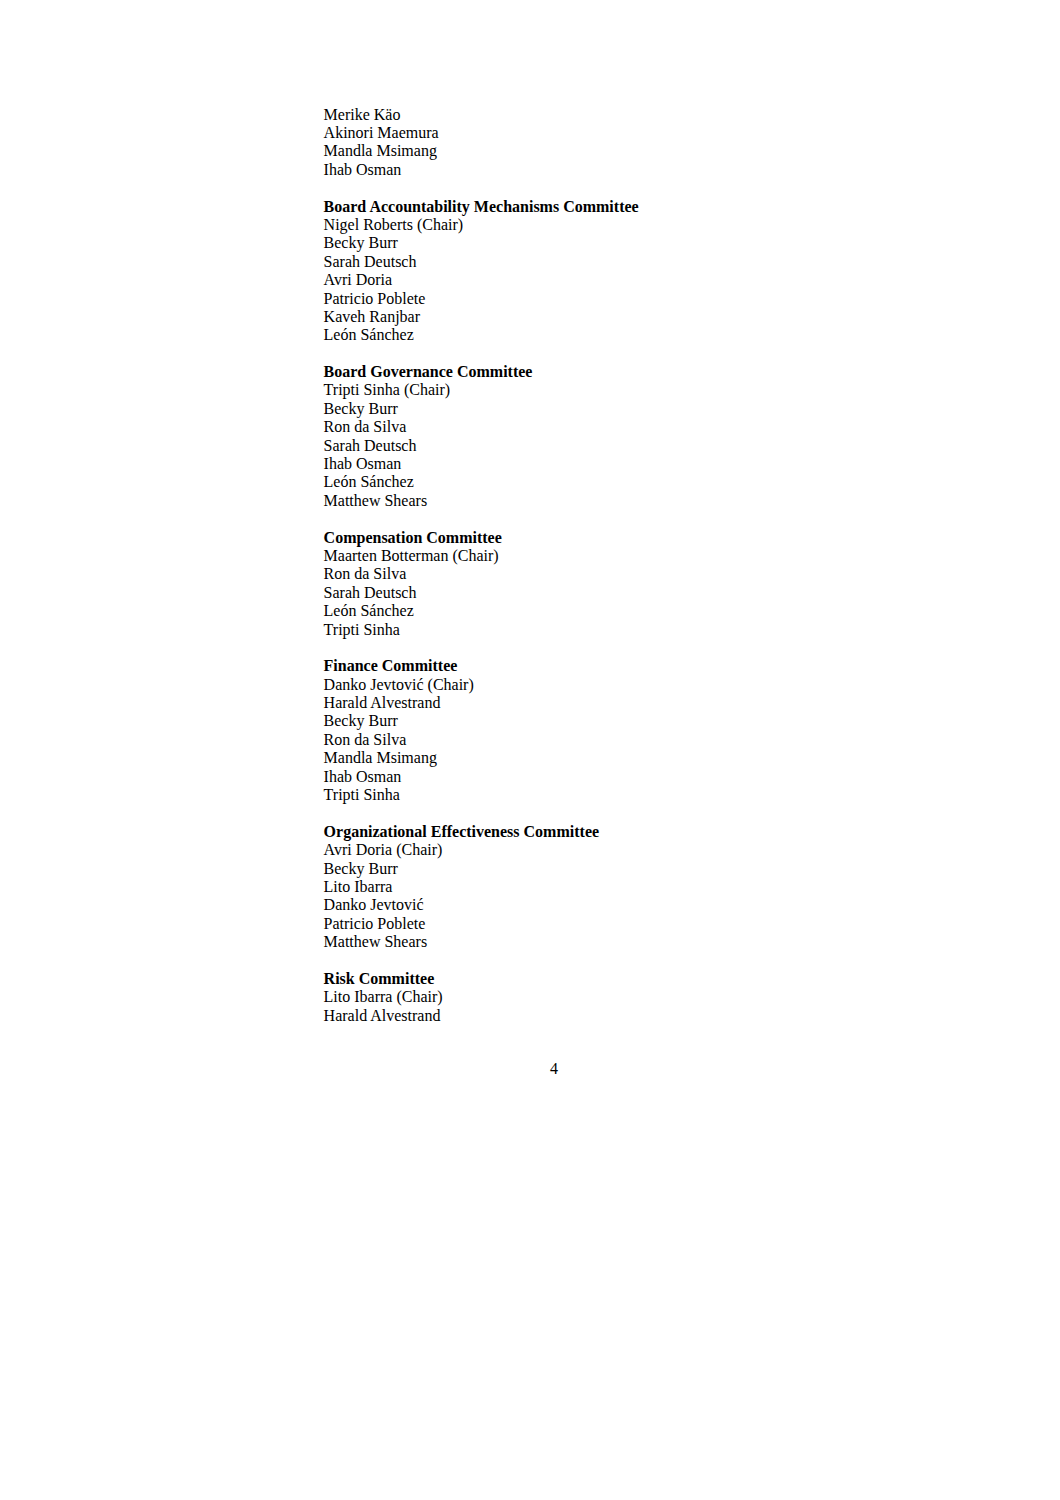Merike Käo
Akinori Maemura
Mandla Msimang
Ihab Osman
Board Accountability Mechanisms Committee
Nigel Roberts (Chair)
Becky Burr
Sarah Deutsch
Avri Doria
Patricio Poblete
Kaveh Ranjbar
León Sánchez
Board Governance Committee
Tripti Sinha (Chair)
Becky Burr
Ron da Silva
Sarah Deutsch
Ihab Osman
León Sánchez
Matthew Shears
Compensation Committee
Maarten Botterman (Chair)
Ron da Silva
Sarah Deutsch
León Sánchez
Tripti Sinha
Finance Committee
Danko Jevtović (Chair)
Harald Alvestrand
Becky Burr
Ron da Silva
Mandla Msimang
Ihab Osman
Tripti Sinha
Organizational Effectiveness Committee
Avri Doria (Chair)
Becky Burr
Lito Ibarra
Danko Jevtović
Patricio Poblete
Matthew Shears
Risk Committee
Lito Ibarra (Chair)
Harald Alvestrand
4